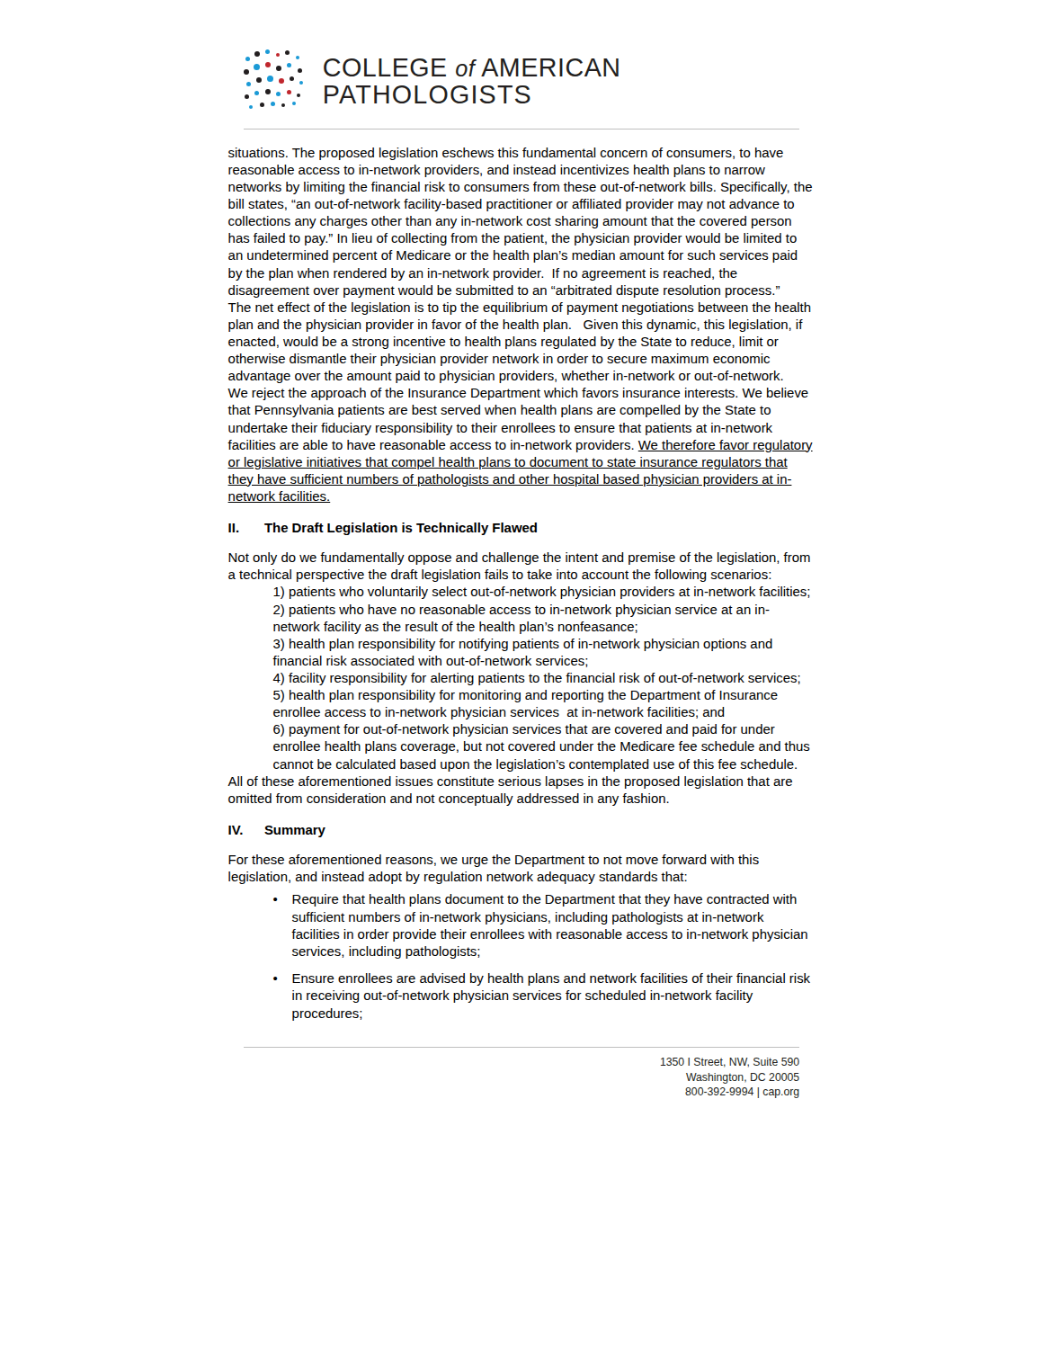COLLEGE of AMERICAN
PATHOLOGISTS
situations. The proposed legislation eschews this fundamental concern of consumers, to have reasonable access to in-network providers, and instead incentivizes health plans to narrow networks by limiting the financial risk to consumers from these out-of-network bills. Specifically, the bill states, “an out-of-network facility-based practitioner or affiliated provider may not advance to collections any charges other than any in-network cost sharing amount that the covered person has failed to pay.” In lieu of collecting from the patient, the physician provider would be limited to an undetermined percent of Medicare or the health plan’s median amount for such services paid by the plan when rendered by an in-network provider. If no agreement is reached, the disagreement over payment would be submitted to an “arbitrated dispute resolution process.”
The net effect of the legislation is to tip the equilibrium of payment negotiations between the health plan and the physician provider in favor of the health plan. Given this dynamic, this legislation, if enacted, would be a strong incentive to health plans regulated by the State to reduce, limit or otherwise dismantle their physician provider network in order to secure maximum economic advantage over the amount paid to physician providers, whether in-network or out-of-network.
We reject the approach of the Insurance Department which favors insurance interests. We believe that Pennsylvania patients are best served when health plans are compelled by the State to undertake their fiduciary responsibility to their enrollees to ensure that patients at in-network facilities are able to have reasonable access to in-network providers. We therefore favor regulatory or legislative initiatives that compel health plans to document to state insurance regulators that they have sufficient numbers of pathologists and other hospital based physician providers at in-network facilities.
II. The Draft Legislation is Technically Flawed
Not only do we fundamentally oppose and challenge the intent and premise of the legislation, from a technical perspective the draft legislation fails to take into account the following scenarios:
1) patients who voluntarily select out-of-network physician providers at in-network facilities;
2) patients who have no reasonable access to in-network physician service at an in-network facility as the result of the health plan’s nonfeasance;
3) health plan responsibility for notifying patients of in-network physician options and financial risk associated with out-of-network services;
4) facility responsibility for alerting patients to the financial risk of out-of-network services;
5) health plan responsibility for monitoring and reporting the Department of Insurance enrollee access to in-network physician services at in-network facilities; and
6) payment for out-of-network physician services that are covered and paid for under enrollee health plans coverage, but not covered under the Medicare fee schedule and thus cannot be calculated based upon the legislation’s contemplated use of this fee schedule.
All of these aforementioned issues constitute serious lapses in the proposed legislation that are omitted from consideration and not conceptually addressed in any fashion.
IV. Summary
For these aforementioned reasons, we urge the Department to not move forward with this legislation, and instead adopt by regulation network adequacy standards that:
Require that health plans document to the Department that they have contracted with sufficient numbers of in-network physicians, including pathologists at in-network facilities in order provide their enrollees with reasonable access to in-network physician services, including pathologists;
Ensure enrollees are advised by health plans and network facilities of their financial risk in receiving out-of-network physician services for scheduled in-network facility procedures;
1350 I Street, NW, Suite 590
Washington, DC 20005
800-392-9994 | cap.org